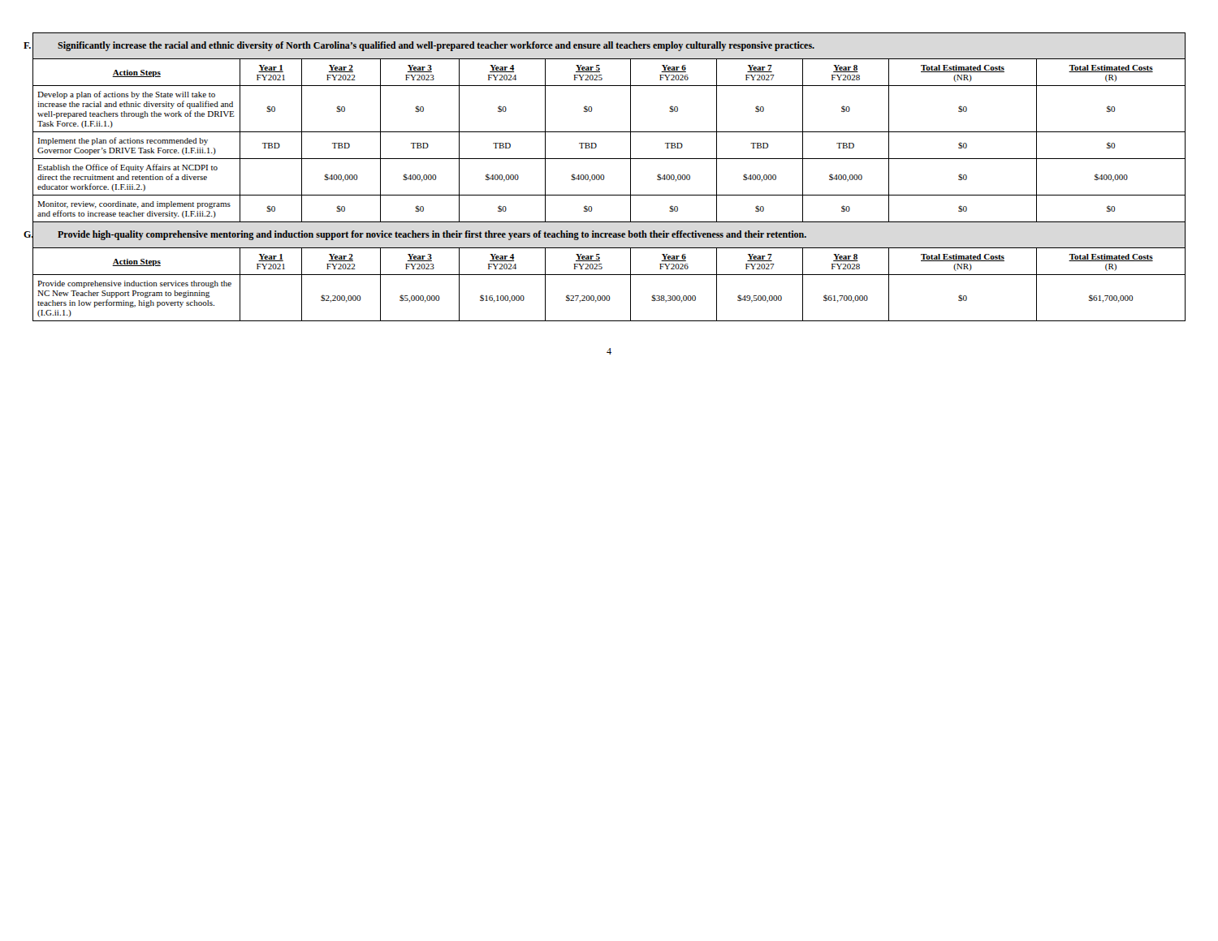| F. Significantly increase the racial and ethnic diversity of North Carolina’s qualified and well-prepared teacher workforce and ensure all teachers employ culturally responsive practices. |
| Action Steps | Year 1 FY2021 | Year 2 FY2022 | Year 3 FY2023 | Year 4 FY2024 | Year 5 FY2025 | Year 6 FY2026 | Year 7 FY2027 | Year 8 FY2028 | Total Estimated Costs (NR) | Total Estimated Costs (R) |
| Develop a plan of actions by the State will take to increase the racial and ethnic diversity of qualified and well-prepared teachers through the work of the DRIVE Task Force. (I.F.ii.1.) | $0 | $0 | $0 | $0 | $0 | $0 | $0 | $0 | $0 | $0 |
| Implement the plan of actions recommended by Governor Cooper’s DRIVE Task Force. (I.F.iii.1.) | TBD | TBD | TBD | TBD | TBD | TBD | TBD | TBD | $0 | $0 |
| Establish the Office of Equity Affairs at NCDPI to direct the recruitment and retention of a diverse educator workforce. (I.F.iii.2.) | | $400,000 | $400,000 | $400,000 | $400,000 | $400,000 | $400,000 | $400,000 | $0 | $400,000 |
| Monitor, review, coordinate, and implement programs and efforts to increase teacher diversity. (I.F.iii.2.) | $0 | $0 | $0 | $0 | $0 | $0 | $0 | $0 | $0 | $0 |
| G. Provide high-quality comprehensive mentoring and induction support for novice teachers in their first three years of teaching to increase both their effectiveness and their retention. |
| Action Steps | Year 1 FY2021 | Year 2 FY2022 | Year 3 FY2023 | Year 4 FY2024 | Year 5 FY2025 | Year 6 FY2026 | Year 7 FY2027 | Year 8 FY2028 | Total Estimated Costs (NR) | Total Estimated Costs (R) |
| Provide comprehensive induction services through the NC New Teacher Support Program to beginning teachers in low performing, high poverty schools. (I.G.ii.1.) | | $2,200,000 | $5,000,000 | $16,100,000 | $27,200,000 | $38,300,000 | $49,500,000 | $61,700,000 | $0 | $61,700,000 |
4